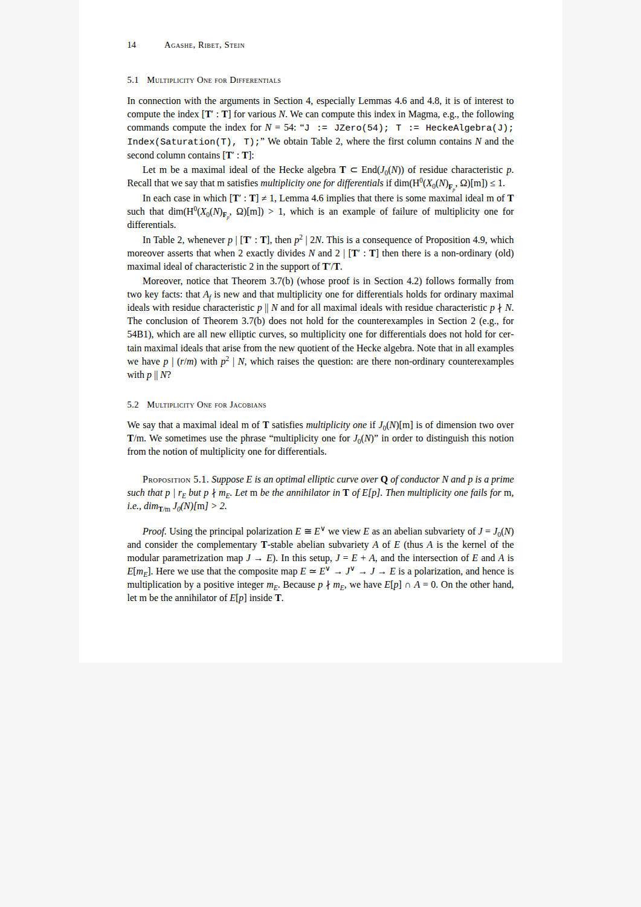14 Agashe, Ribet, Stein
5.1 Multiplicity One for Differentials
In connection with the arguments in Section 4, especially Lemmas 4.6 and 4.8, it is of interest to compute the index [T′ : T] for various N. We can compute this index in Magma, e.g., the following commands compute the index for N = 54: “J := JZero(54); T := HeckeAlgebra(J); Index(Saturation(T), T);” We obtain Table 2, where the first column contains N and the second column contains [T′ : T]:
Let m be a maximal ideal of the Hecke algebra T ⊂ End(J0(N)) of residue characteristic p. Recall that we say that m satisfies multiplicity one for differentials if dim(H0(X0(N)Fp, Ω)[m]) ≤ 1.
In each case in which [T′ : T] ≠ 1, Lemma 4.6 implies that there is some maximal ideal m of T such that dim(H0(X0(N)Fp, Ω)[m]) > 1, which is an example of failure of multiplicity one for differentials.
In Table 2, whenever p | [T′ : T], then p2 | 2N. This is a consequence of Proposition 4.9, which moreover asserts that when 2 exactly divides N and 2 | [T′ : T] then there is a non-ordinary (old) maximal ideal of characteristic 2 in the support of T′/T.
Moreover, notice that Theorem 3.7(b) (whose proof is in Section 4.2) follows formally from two key facts: that Af is new and that multiplicity one for differentials holds for ordinary maximal ideals with residue characteristic p || N and for all maximal ideals with residue characteristic p ∤ N. The conclusion of Theorem 3.7(b) does not hold for the counterexamples in Section 2 (e.g., for 54B1), which are all new elliptic curves, so multiplicity one for differentials does not hold for certain maximal ideals that arise from the new quotient of the Hecke algebra. Note that in all examples we have p | (r/m) with p2 | N, which raises the question: are there non-ordinary counterexamples with p || N?
5.2 Multiplicity One for Jacobians
We say that a maximal ideal m of T satisfies multiplicity one if J0(N)[m] is of dimension two over T/m. We sometimes use the phrase “multiplicity one for J0(N)” in order to distinguish this notion from the notion of multiplicity one for differentials.
Proposition 5.1. Suppose E is an optimal elliptic curve over Q of conductor N and p is a prime such that p | rE but p ∤ mE. Let m be the annihilator in T of E[p]. Then multiplicity one fails for m, i.e., dimT/m J0(N)[m] > 2.
Proof. Using the principal polarization E ≅ E∨ we view E as an abelian subvariety of J = J0(N) and consider the complementary T-stable abelian subvariety A of E (thus A is the kernel of the modular parametrization map J → E). In this setup, J = E + A, and the intersection of E and A is E[mE]. Here we use that the composite map E ≃ E∨ → J∨ → J → E is a polarization, and hence is multiplication by a positive integer mE. Because p ∤ mE, we have E[p] ∩ A = 0. On the other hand, let m be the annihilator of E[p] inside T.